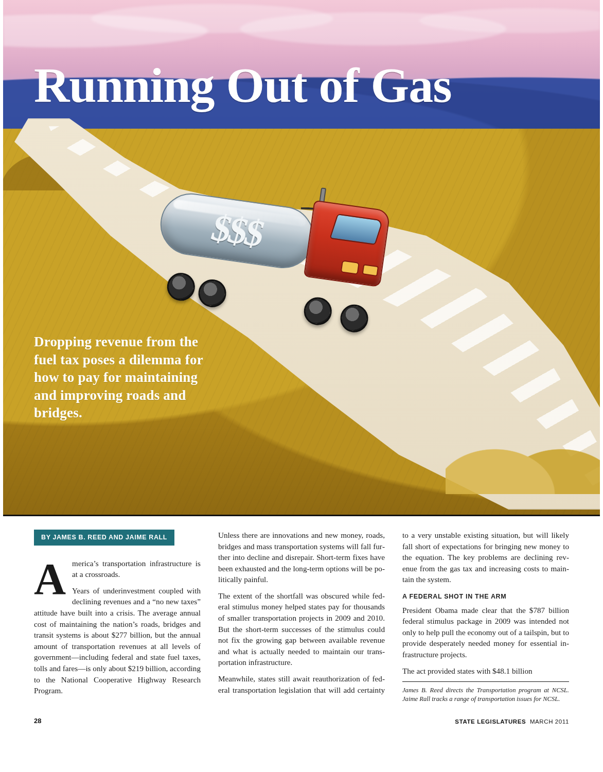$$$
Running Out of Gas
Dropping revenue from the fuel tax poses a dilemma for how to pay for maintaining and improving roads and bridges.
By James B. Reed and Jaime Rall
America’s transportation infrastructure is at a crossroads.
Years of underinvestment coupled with declining revenues and a “no new taxes” attitude have built into a crisis. The average annual cost of maintaining the nation’s roads, bridges and transit systems is about $277 billion, but the annual amount of transportation revenues at all levels of government—including federal and state fuel taxes, tolls and fares—is only about $219 billion, according to the National Cooperative Highway Research Program.
Unless there are innovations and new money, roads, bridges and mass transportation systems will fall further into decline and disrepair. Short-term fixes have been exhausted and the long-term options will be politically painful.
The extent of the shortfall was obscured while federal stimulus money helped states pay for thousands of smaller transportation projects in 2009 and 2010. But the short-term successes of the stimulus could not fix the growing gap between available revenue and what is actually needed to maintain our transportation infrastructure.
Meanwhile, states still await reauthorization of federal transportation legislation that will add certainty to a very unstable existing situation, but will likely fall short of expectations for bringing new money to the equation. The key problems are declining revenue from the gas tax and increasing costs to maintain the system.
A Federal Shot in the Arm
President Obama made clear that the $787 billion federal stimulus package in 2009 was intended not only to help pull the economy out of a tailspin, but to provide desperately needed money for essential infrastructure projects.
The act provided states with $48.1 billion
James B. Reed directs the Transportation program at NCSL. Jaime Rall tracks a range of transportation issues for NCSL.
28
STATE LEGISLATURES MARCH 2011